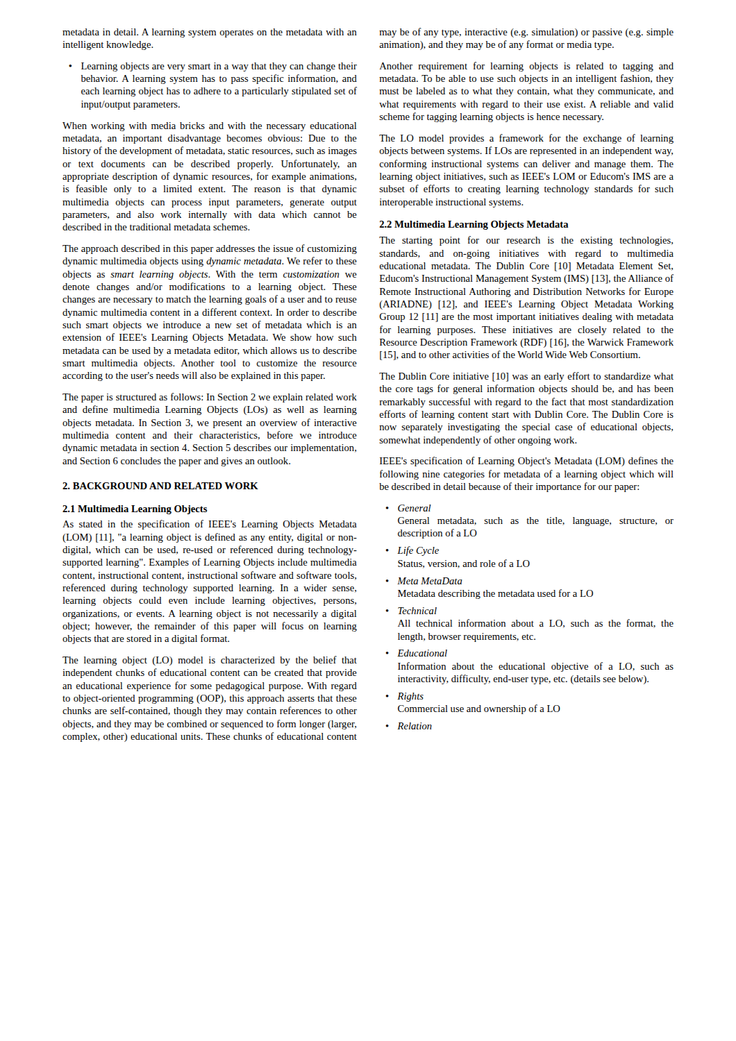metadata in detail. A learning system operates on the metadata with an intelligent knowledge.
Learning objects are very smart in a way that they can change their behavior. A learning system has to pass specific information, and each learning object has to adhere to a particularly stipulated set of input/output parameters.
When working with media bricks and with the necessary educational metadata, an important disadvantage becomes obvious: Due to the history of the development of metadata, static resources, such as images or text documents can be described properly. Unfortunately, an appropriate description of dynamic resources, for example animations, is feasible only to a limited extent. The reason is that dynamic multimedia objects can process input parameters, generate output parameters, and also work internally with data which cannot be described in the traditional metadata schemes.
The approach described in this paper addresses the issue of customizing dynamic multimedia objects using dynamic metadata. We refer to these objects as smart learning objects. With the term customization we denote changes and/or modifications to a learning object. These changes are necessary to match the learning goals of a user and to reuse dynamic multimedia content in a different context. In order to describe such smart objects we introduce a new set of metadata which is an extension of IEEE's Learning Objects Metadata. We show how such metadata can be used by a metadata editor, which allows us to describe smart multimedia objects. Another tool to customize the resource according to the user's needs will also be explained in this paper.
The paper is structured as follows: In Section 2 we explain related work and define multimedia Learning Objects (LOs) as well as learning objects metadata. In Section 3, we present an overview of interactive multimedia content and their characteristics, before we introduce dynamic metadata in section 4. Section 5 describes our implementation, and Section 6 concludes the paper and gives an outlook.
2. BACKGROUND AND RELATED WORK
2.1 Multimedia Learning Objects
As stated in the specification of IEEE's Learning Objects Metadata (LOM) [11], "a learning object is defined as any entity, digital or non-digital, which can be used, re-used or referenced during technology-supported learning". Examples of Learning Objects include multimedia content, instructional content, instructional software and software tools, referenced during technology supported learning. In a wider sense, learning objects could even include learning objectives, persons, organizations, or events. A learning object is not necessarily a digital object; however, the remainder of this paper will focus on learning objects that are stored in a digital format.
The learning object (LO) model is characterized by the belief that independent chunks of educational content can be created that provide an educational experience for some pedagogical purpose. With regard to object-oriented programming (OOP), this approach asserts that these chunks are self-contained, though they may contain references to other objects, and they may be combined or sequenced to form longer (larger, complex, other) educational units. These chunks of educational content may be of any type, interactive (e.g. simulation) or passive (e.g. simple animation), and they may be of any format or media type.
Another requirement for learning objects is related to tagging and metadata. To be able to use such objects in an intelligent fashion, they must be labeled as to what they contain, what they communicate, and what requirements with regard to their use exist. A reliable and valid scheme for tagging learning objects is hence necessary.
The LO model provides a framework for the exchange of learning objects between systems. If LOs are represented in an independent way, conforming instructional systems can deliver and manage them. The learning object initiatives, such as IEEE's LOM or Educom's IMS are a subset of efforts to creating learning technology standards for such interoperable instructional systems.
2.2 Multimedia Learning Objects Metadata
The starting point for our research is the existing technologies, standards, and on-going initiatives with regard to multimedia educational metadata. The Dublin Core [10] Metadata Element Set, Educom's Instructional Management System (IMS) [13], the Alliance of Remote Instructional Authoring and Distribution Networks for Europe (ARIADNE) [12], and IEEE's Learning Object Metadata Working Group 12 [11] are the most important initiatives dealing with metadata for learning purposes. These initiatives are closely related to the Resource Description Framework (RDF) [16], the Warwick Framework [15], and to other activities of the World Wide Web Consortium.
The Dublin Core initiative [10] was an early effort to standardize what the core tags for general information objects should be, and has been remarkably successful with regard to the fact that most standardization efforts of learning content start with Dublin Core. The Dublin Core is now separately investigating the special case of educational objects, somewhat independently of other ongoing work.
IEEE's specification of Learning Object's Metadata (LOM) defines the following nine categories for metadata of a learning object which will be described in detail because of their importance for our paper:
General General metadata, such as the title, language, structure, or description of a LO
Life Cycle Status, version, and role of a LO
Meta MetaData Metadata describing the metadata used for a LO
Technical All technical information about a LO, such as the format, the length, browser requirements, etc.
Educational Information about the educational objective of a LO, such as interactivity, difficulty, end-user type, etc. (details see below).
Rights Commercial use and ownership of a LO
Relation